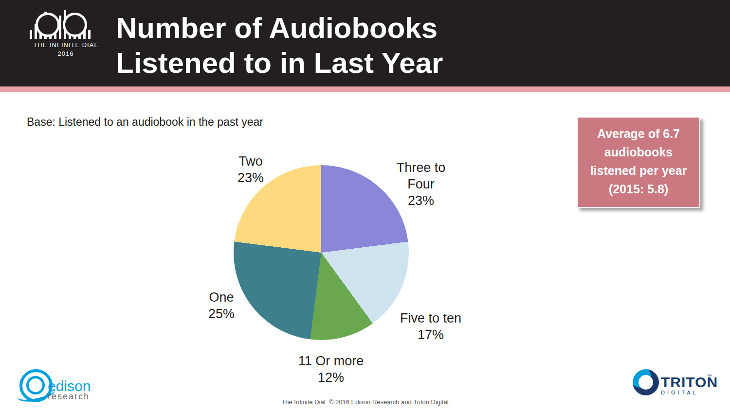THE INFINITE DIAL2016
Number of Audiobooks
Listened to in Last Year
Base: Listened to an audiobook in the past year
Average of 6.7
audiobooks
listened per year
(2015: 5.8)
Two
23%
Three to
Four
23%
Five to ten
17%
11 Or more
12%
One
25%
The Infinite Dial © 2016 Edison Research and Triton Digital
edison
research
TRITON
™
DIGITAL